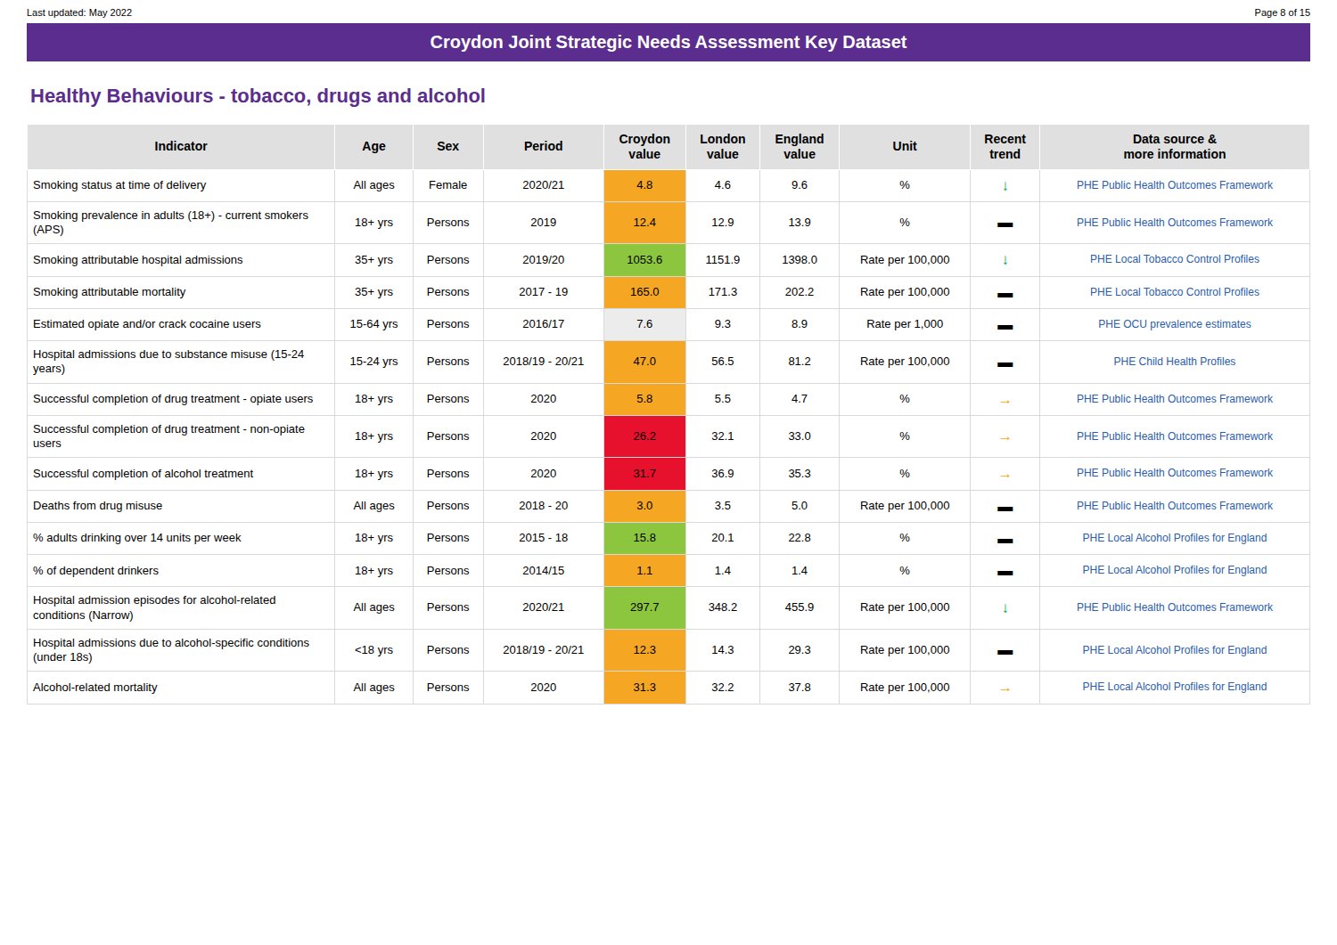Last updated: May 2022 Page 8 of 15
Croydon Joint Strategic Needs Assessment Key Dataset
Healthy Behaviours - tobacco, drugs and alcohol
| Indicator | Age | Sex | Period | Croydon value | London value | England value | Unit | Recent trend | Data source & more information |
| --- | --- | --- | --- | --- | --- | --- | --- | --- | --- |
| Smoking status at time of delivery | All ages | Female | 2020/21 | 4.8 | 4.6 | 9.6 | % | ↓ | PHE Public Health Outcomes Framework |
| Smoking prevalence in adults (18+) - current smokers (APS) | 18+ yrs | Persons | 2019 | 12.4 | 12.9 | 13.9 | % | ▬ | PHE Public Health Outcomes Framework |
| Smoking attributable hospital admissions | 35+ yrs | Persons | 2019/20 | 1053.6 | 1151.9 | 1398.0 | Rate per 100,000 | ↓ | PHE Local Tobacco Control Profiles |
| Smoking attributable mortality | 35+ yrs | Persons | 2017 - 19 | 165.0 | 171.3 | 202.2 | Rate per 100,000 | ▬ | PHE Local Tobacco Control Profiles |
| Estimated opiate and/or crack cocaine users | 15-64 yrs | Persons | 2016/17 | 7.6 | 9.3 | 8.9 | Rate per 1,000 | ▬ | PHE OCU prevalence estimates |
| Hospital admissions due to substance misuse (15-24 years) | 15-24 yrs | Persons | 2018/19 - 20/21 | 47.0 | 56.5 | 81.2 | Rate per 100,000 | ▬ | PHE Child Health Profiles |
| Successful completion of drug treatment - opiate users | 18+ yrs | Persons | 2020 | 5.8 | 5.5 | 4.7 | % | → | PHE Public Health Outcomes Framework |
| Successful completion of drug treatment - non-opiate users | 18+ yrs | Persons | 2020 | 26.2 | 32.1 | 33.0 | % | → | PHE Public Health Outcomes Framework |
| Successful completion of alcohol treatment | 18+ yrs | Persons | 2020 | 31.7 | 36.9 | 35.3 | % | → | PHE Public Health Outcomes Framework |
| Deaths from drug misuse | All ages | Persons | 2018 - 20 | 3.0 | 3.5 | 5.0 | Rate per 100,000 | ▬ | PHE Public Health Outcomes Framework |
| % adults drinking over 14 units per week | 18+ yrs | Persons | 2015 - 18 | 15.8 | 20.1 | 22.8 | % | ▬ | PHE Local Alcohol Profiles for England |
| % of dependent drinkers | 18+ yrs | Persons | 2014/15 | 1.1 | 1.4 | 1.4 | % | ▬ | PHE Local Alcohol Profiles for England |
| Hospital admission episodes for alcohol-related conditions (Narrow) | All ages | Persons | 2020/21 | 297.7 | 348.2 | 455.9 | Rate per 100,000 | ↓ | PHE Public Health Outcomes Framework |
| Hospital admissions due to alcohol-specific conditions (under 18s) | <18 yrs | Persons | 2018/19 - 20/21 | 12.3 | 14.3 | 29.3 | Rate per 100,000 | ▬ | PHE Local Alcohol Profiles for England |
| Alcohol-related mortality | All ages | Persons | 2020 | 31.3 | 32.2 | 37.8 | Rate per 100,000 | → | PHE Local Alcohol Profiles for England |